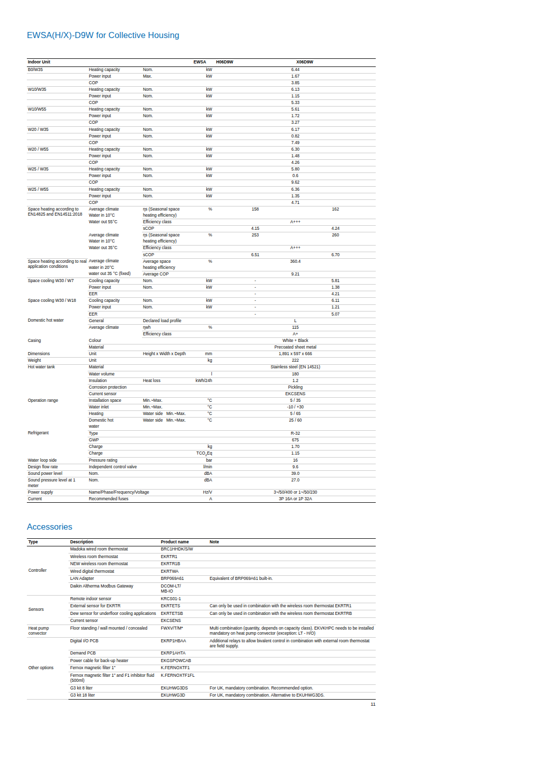EWSA(H/X)-D9W for Collective Housing
| Indoor Unit | EWSA | H06D9W | X06D9W |
| --- | --- | --- | --- |
| B0/W35 | Heating capacity | Nom. | kW | 6.44 |
| | Power input | Max. | kW | 1.67 |
| | COP | | | 3.85 |
| W10/W35 | Heating capacity | Nom. | kW | 6.13 |
| | Power input | Nom. | kW | 1.15 |
| | COP | | | 5.33 |
| W10/W55 | Heating capacity | Nom. | kW | 5.61 |
| | Power input | Nom. | kW | 1.72 |
| | COP | | | 3.27 |
| W20 / W35 | Heating capacity | Nom. | kW | 6.17 |
| | Power input | Nom. | kW | 0.82 |
| | COP | | | 7.49 |
| W20 / W55 | Heating capacity | Nom. | kW | 6.30 |
| | Power input | Nom. | kW | 1.48 |
| | COP | | | 4.26 |
| W25 / W35 | Heating capacity | Nom. | kW | 5.80 |
| | Power input | Nom. | kW | 0.6 |
| | COP | | | 9.62 |
| W25 / W55 | Heating capacity | Nom. | kW | 6.36 |
| | Power input | Nom. | kW | 1.35 |
| | COP | | | 4.71 |
| Space heating according to EN14825 and EN14511:2018 | Average climate | ηs (Seasonal space | % | 158 | 162 |
| Water in 10°C | heating efficiency) | | | |
| | Water out 55°C | Efficiency class | | A+++ |
| | sCOP | | 4.15 | 4.24 |
| | Average climate | ηs (Seasonal space | % | 253 | 260 |
| | Water in 10°C | heating efficiency) | | | |
| | Water out 35°C | Efficiency class | | A+++ |
| | sCOP | | 6.51 | 6.70 |
| Space heating according to real application conditions | Average climate | Average space | % | 360.4 |
| water in 20°C | heating efficiency | | |
| | water out 35 °C (fixed) | Average COP | | 9.21 |
| Space cooling W30 / W7 | Cooling capacity | Nom. | kW | - | 5.81 |
| Power input | Nom. | kW | - | 1.38 |
| EER | | | - | 4.21 |
| Space cooling W30 / W18 | Cooling capacity | Nom. | kW | - | 6.11 |
| Power input | Nom. | kW | - | 1.21 |
| EER | | | - | 5.07 |
| Domestic hot water | General | Declared load profile | | L |
| Average climate | ηwh | % | 115 |
| Efficiency class | | A+ |
| Casing | Colour | | | White + Black |
| Material | | | Precoated sheet metal |
| Dimensions | Unit | Height x Width x Depth | mm | 1,891 x 597 x 666 |
| Weight | Unit | | kg | 222 |
| Hot water tank | Material | | | Stainless steel (EN 14521) |
| Water volume | | l | 180 |
| Insulation | Heat loss | kWh/24h | 1.2 |
| Corrosion protection | | | Pickling |
| Current sensor | | | EKCSENS |
| Operation range | Installation space | Min.~Max. | °C | 5 / 35 |
| Water inlet | Min.~Max. | °C | -10 / +30 |
| Heating | Water side Min.~Max. | °C | 5 / 65 |
| Domestic hot | Water side Min.~Max. | °C | 25 / 60 |
| water | | | |
| Refrigerant | Type | | | R-32 |
| GWP | | | 675 |
| Charge | | kg | 1.70 |
| Charge | | TCO 2 Eq | 1.15 |
| Water loop side | Pressure rating | | bar | 16 |
| Design flow rate | Independent control valve | | l/min | 9.6 |
| Sound power level | Nom. | | dBA | 39.0 |
| Sound pressure level at 1 meter | Nom. | | dBA | 27.0 |
| Power supply | Name/Phase/Frequency/Voltage | | Hz/V | 3~/50/400 or 1~/50/230 |
| Current | Recommended fuses | | A | 3P 16A or 1P 32A |
Accessories
| Type | Description | Product name | Note |
| --- | --- | --- | --- |
| Controller | Madoka wired room thermostat | BRC1HHDK/S/W | |
| Wireless room thermostat | EKRTR1 | |
| NEW wireless room thermostat | EKRTR1B | |
| Wired digital thermostat | EKRTWA | |
| LAN Adapter | BRP069A61 | Equivalent of BRP069A61 built-in. |
| Daikin Altherma Modbus Gateway | DCOM-LT/ MB-IO | |
| Sensors | Remote indoor sensor | KRCS01-1 | |
| External sensor for EKRTR | EKRTETS | Can only be used in combination with the wireless room thermostat EKRTR1 |
| Dew sensor for underfloor cooling applications | EKRTETSB | Can only be used in combination with the wireless room thermostat EKRTRB |
| Current sensor | EKCSENS | |
| Heat pump convector | Floor standing / wall mounted / concealed | FWXV/T/M* | Multi combination (quantity, depends on capacity class). EKVKHPC needs to be installed mandatory on heat pump convector (exception: LT - H/O) |
| Other options | Digital I/O PCB | EKRP1HBAA | Additional relays to allow bivalent control in combination with external room thermostat are field supply. |
| Demand PCB | EKRP1AHTA | |
| Power cable for back-up heater | EKGSPOWCAB | |
| Fernox magnetic filter 1" | K.FERNOXTF1 | |
| Fernox magnetic filter 1" and F1 inhibitor fluid (500ml) | K.FERNOXTF1FL | |
| G3 kit 8 liter | EKUHWG3DS | For UK, mandatory combination. Recommended option. |
| G3 kit 18 liter | EKUHWG3D | For UK, mandatory combination. Alternative to EKUHWG3DS. |
11